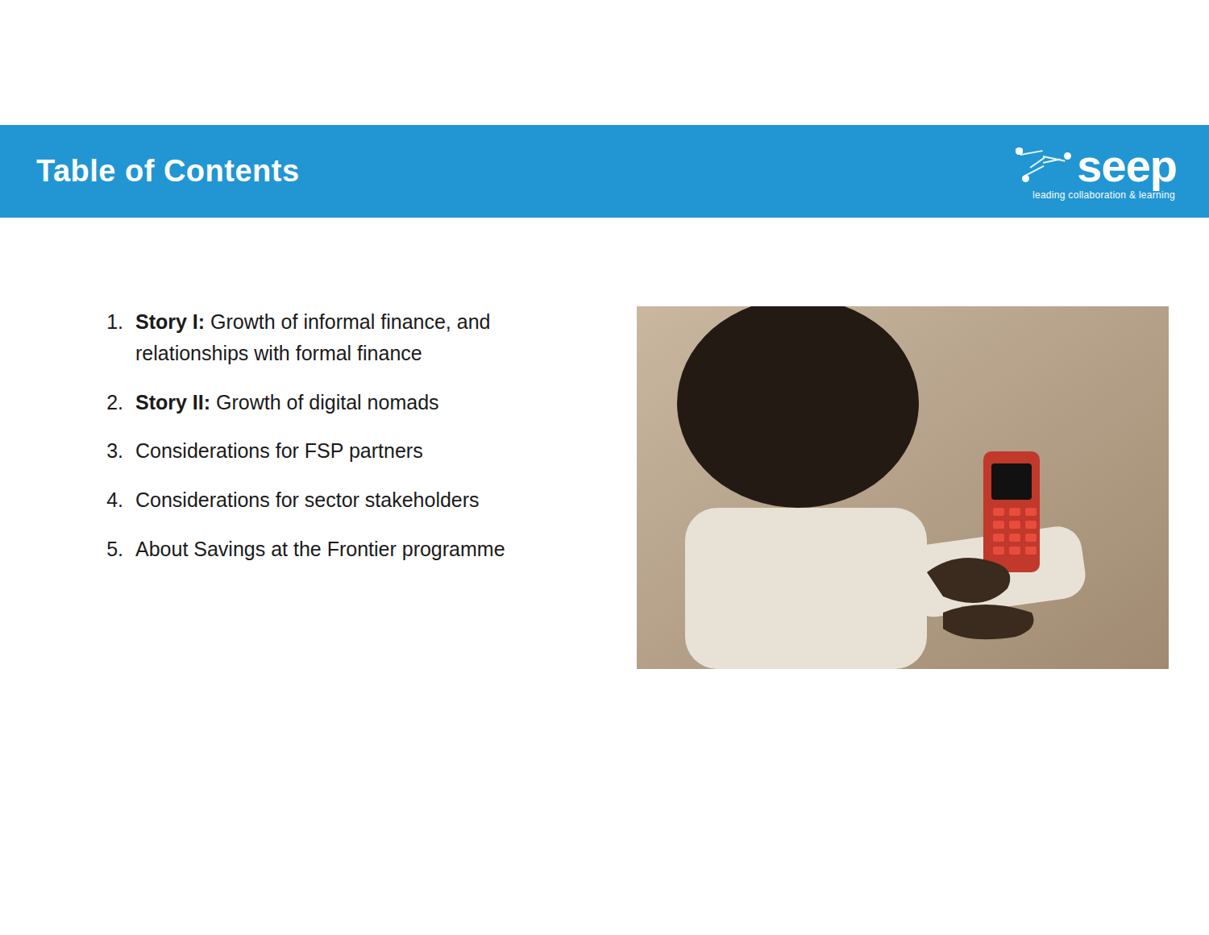Table of Contents
seep
leading collaboration & learning
Story I: Growth of informal finance, and relationships with formal finance
Story II: Growth of digital nomads
Considerations for FSP partners
Considerations for sector stakeholders
About Savings at the Frontier programme